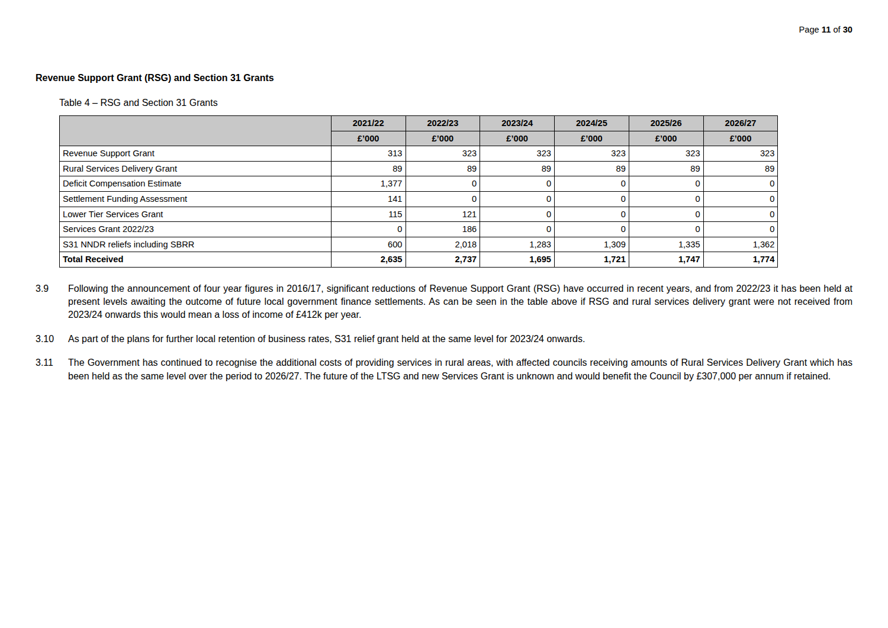Page 11 of 30
Revenue Support Grant (RSG) and Section 31 Grants
Table 4 – RSG and Section 31 Grants
| | 2021/22 | 2022/23 | 2023/24 | 2024/25 | 2025/26 | 2026/27 |
| --- | --- | --- | --- | --- | --- | --- |
| £’000 | £’000 | £’000 | £’000 | £’000 | £’000 |
| Revenue Support Grant | 313 | 323 | 323 | 323 | 323 | 323 |
| Rural Services Delivery Grant | 89 | 89 | 89 | 89 | 89 | 89 |
| Deficit Compensation Estimate | 1,377 | 0 | 0 | 0 | 0 | 0 |
| Settlement Funding Assessment | 141 | 0 | 0 | 0 | 0 | 0 |
| Lower Tier Services Grant | 115 | 121 | 0 | 0 | 0 | 0 |
| Services Grant 2022/23 | 0 | 186 | 0 | 0 | 0 | 0 |
| S31 NNDR reliefs including SBRR | 600 | 2,018 | 1,283 | 1,309 | 1,335 | 1,362 |
| Total Received | 2,635 | 2,737 | 1,695 | 1,721 | 1,747 | 1,774 |
3.9 Following the announcement of four year figures in 2016/17, significant reductions of Revenue Support Grant (RSG) have occurred in recent years, and from 2022/23 it has been held at present levels awaiting the outcome of future local government finance settlements. As can be seen in the table above if RSG and rural services delivery grant were not received from 2023/24 onwards this would mean a loss of income of £412k per year.
3.10 As part of the plans for further local retention of business rates, S31 relief grant held at the same level for 2023/24 onwards.
3.11 The Government has continued to recognise the additional costs of providing services in rural areas, with affected councils receiving amounts of Rural Services Delivery Grant which has been held as the same level over the period to 2026/27. The future of the LTSG and new Services Grant is unknown and would benefit the Council by £307,000 per annum if retained.